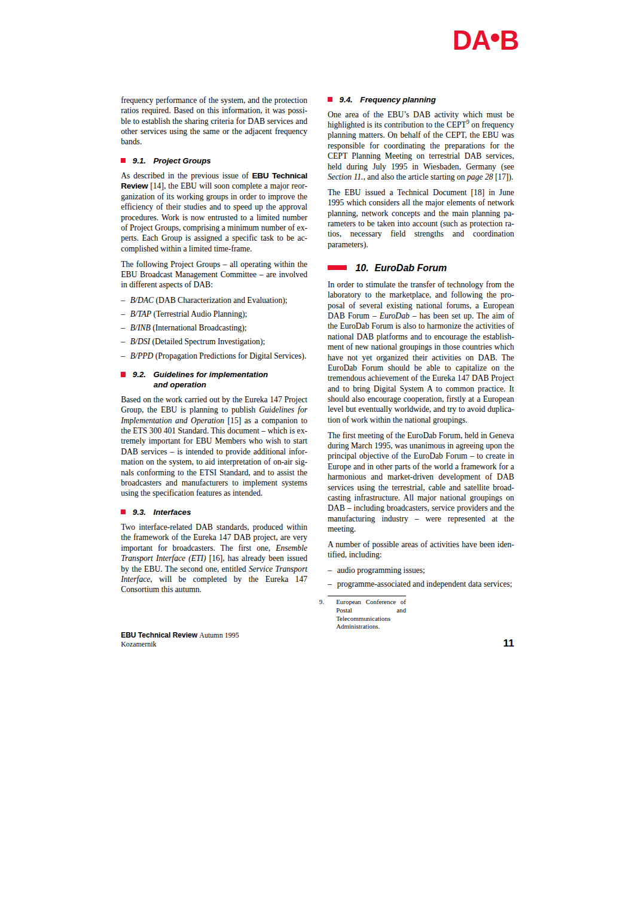DA B
frequency performance of the system, and the protection ratios required. Based on this information, it was possible to establish the sharing criteria for DAB services and other services using the same or the adjacent frequency bands.
9.1. Project Groups
As described in the previous issue of EBU Technical Review [14], the EBU will soon complete a major reorganization of its working groups in order to improve the efficiency of their studies and to speed up the approval procedures. Work is now entrusted to a limited number of Project Groups, comprising a minimum number of experts. Each Group is assigned a specific task to be accomplished within a limited time-frame.
The following Project Groups – all operating within the EBU Broadcast Management Committee – are involved in different aspects of DAB:
B/DAC (DAB Characterization and Evaluation);
B/TAP (Terrestrial Audio Planning);
B/INB (International Broadcasting);
B/DSI (Detailed Spectrum Investigation);
B/PPD (Propagation Predictions for Digital Services).
9.2. Guidelines for implementation and operation
Based on the work carried out by the Eureka 147 Project Group, the EBU is planning to publish Guidelines for Implementation and Operation [15] as a companion to the ETS 300 401 Standard. This document – which is extremely important for EBU Members who wish to start DAB services – is intended to provide additional information on the system, to aid interpretation of on-air signals conforming to the ETSI Standard, and to assist the broadcasters and manufacturers to implement systems using the specification features as intended.
9.3. Interfaces
Two interface-related DAB standards, produced within the framework of the Eureka 147 DAB project, are very important for broadcasters. The first one, Ensemble Transport Interface (ETI) [16], has already been issued by the EBU. The second one, entitled Service Transport Interface, will be completed by the Eureka 147 Consortium this autumn.
9.4. Frequency planning
One area of the EBU’s DAB activity which must be highlighted is its contribution to the CEPT9 on frequency planning matters. On behalf of the CEPT, the EBU was responsible for coordinating the preparations for the CEPT Planning Meeting on terrestrial DAB services, held during July 1995 in Wiesbaden, Germany (see Section 11., and also the article starting on page 28 [17]).
The EBU issued a Technical Document [18] in June 1995 which considers all the major elements of network planning, network concepts and the main planning parameters to be taken into account (such as protection ratios, necessary field strengths and coordination parameters).
10. EuroDab Forum
In order to stimulate the transfer of technology from the laboratory to the marketplace, and following the proposal of several existing national forums, a European DAB Forum – EuroDab – has been set up. The aim of the EuroDab Forum is also to harmonize the activities of national DAB platforms and to encourage the establishment of new national groupings in those countries which have not yet organized their activities on DAB. The EuroDab Forum should be able to capitalize on the tremendous achievement of the Eureka 147 DAB Project and to bring Digital System A to common practice. It should also encourage cooperation, firstly at a European level but eventually worldwide, and try to avoid duplication of work within the national groupings.
The first meeting of the EuroDab Forum, held in Geneva during March 1995, was unanimous in agreeing upon the principal objective of the EuroDab Forum – to create in Europe and in other parts of the world a framework for a harmonious and market-driven development of DAB services using the terrestrial, cable and satellite broadcasting infrastructure. All major national groupings on DAB – including broadcasters, service providers and the manufacturing industry – were represented at the meeting.
A number of possible areas of activities have been identified, including:
audio programming issues;
programme-associated and independent data services;
9. European Conference of Postal and Telecommunications Administrations.
EBU Technical Review Autumn 1995
Kozamernik
11